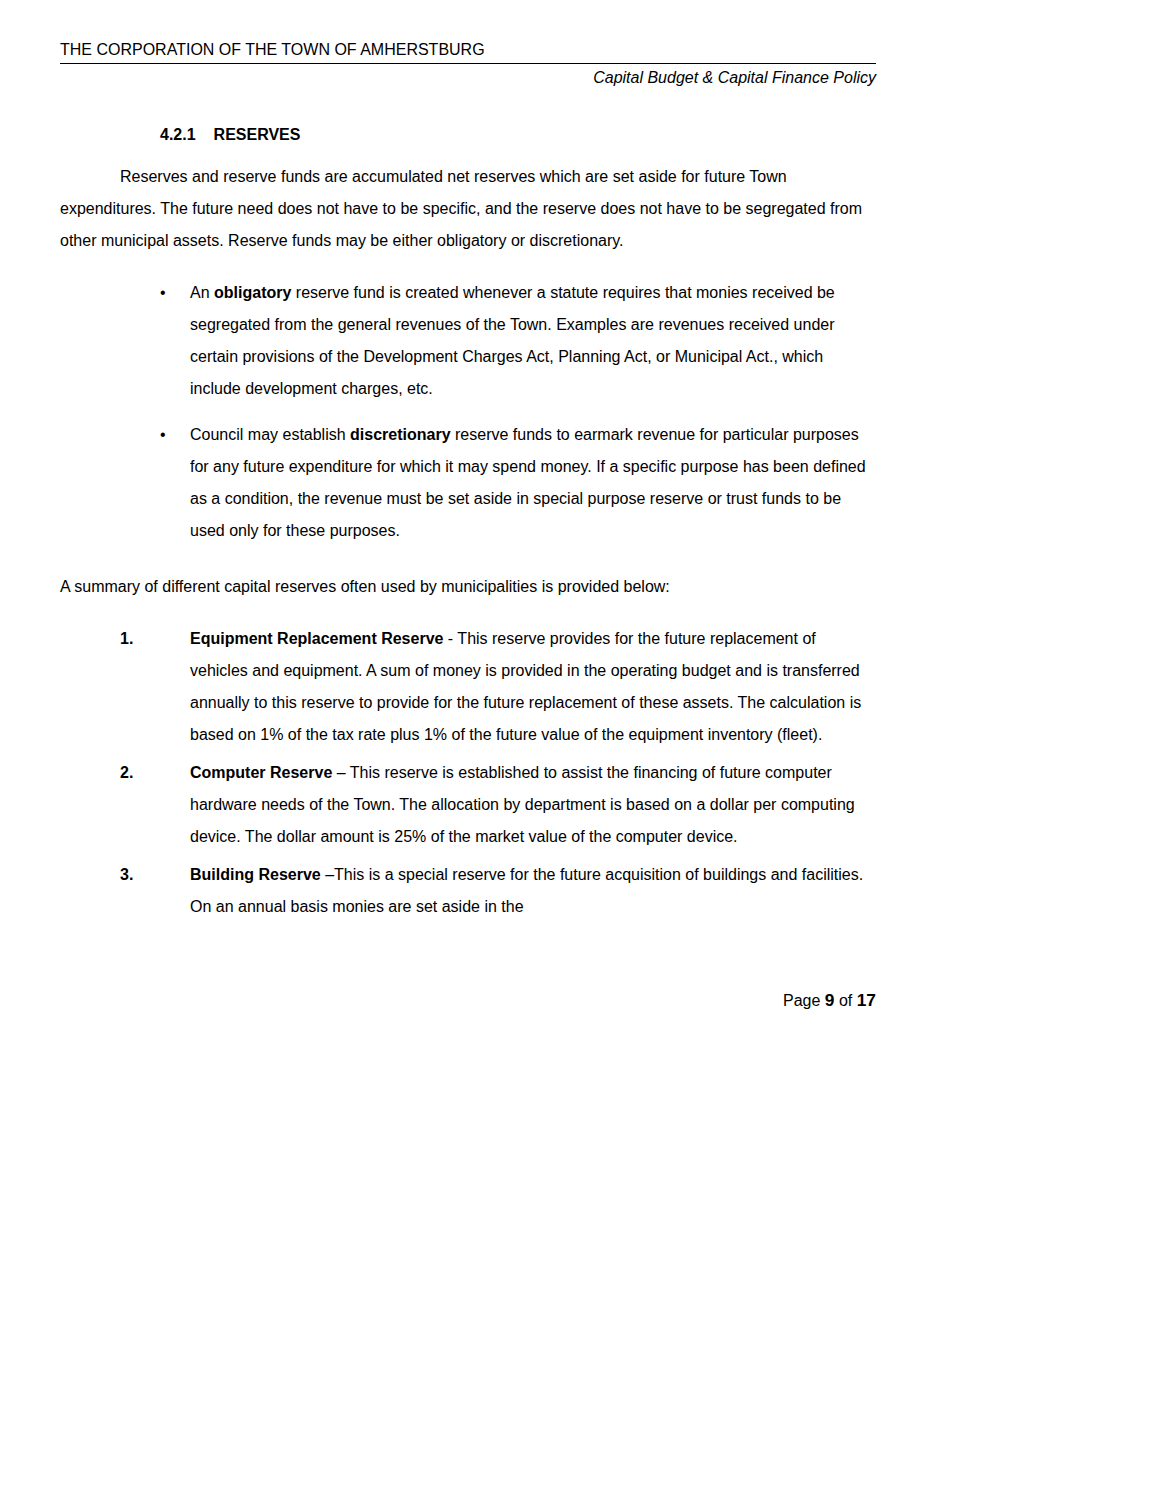THE CORPORATION OF THE TOWN OF AMHERSTBURG
Capital Budget & Capital Finance Policy
4.2.1 RESERVES
Reserves and reserve funds are accumulated net reserves which are set aside for future Town expenditures. The future need does not have to be specific, and the reserve does not have to be segregated from other municipal assets. Reserve funds may be either obligatory or discretionary.
An obligatory reserve fund is created whenever a statute requires that monies received be segregated from the general revenues of the Town. Examples are revenues received under certain provisions of the Development Charges Act, Planning Act, or Municipal Act., which include development charges, etc.
Council may establish discretionary reserve funds to earmark revenue for particular purposes for any future expenditure for which it may spend money. If a specific purpose has been defined as a condition, the revenue must be set aside in special purpose reserve or trust funds to be used only for these purposes.
A summary of different capital reserves often used by municipalities is provided below:
Equipment Replacement Reserve - This reserve provides for the future replacement of vehicles and equipment. A sum of money is provided in the operating budget and is transferred annually to this reserve to provide for the future replacement of these assets. The calculation is based on 1% of the tax rate plus 1% of the future value of the equipment inventory (fleet).
Computer Reserve – This reserve is established to assist the financing of future computer hardware needs of the Town. The allocation by department is based on a dollar per computing device. The dollar amount is 25% of the market value of the computer device.
Building Reserve –This is a special reserve for the future acquisition of buildings and facilities. On an annual basis monies are set aside in the
Page 9 of 17